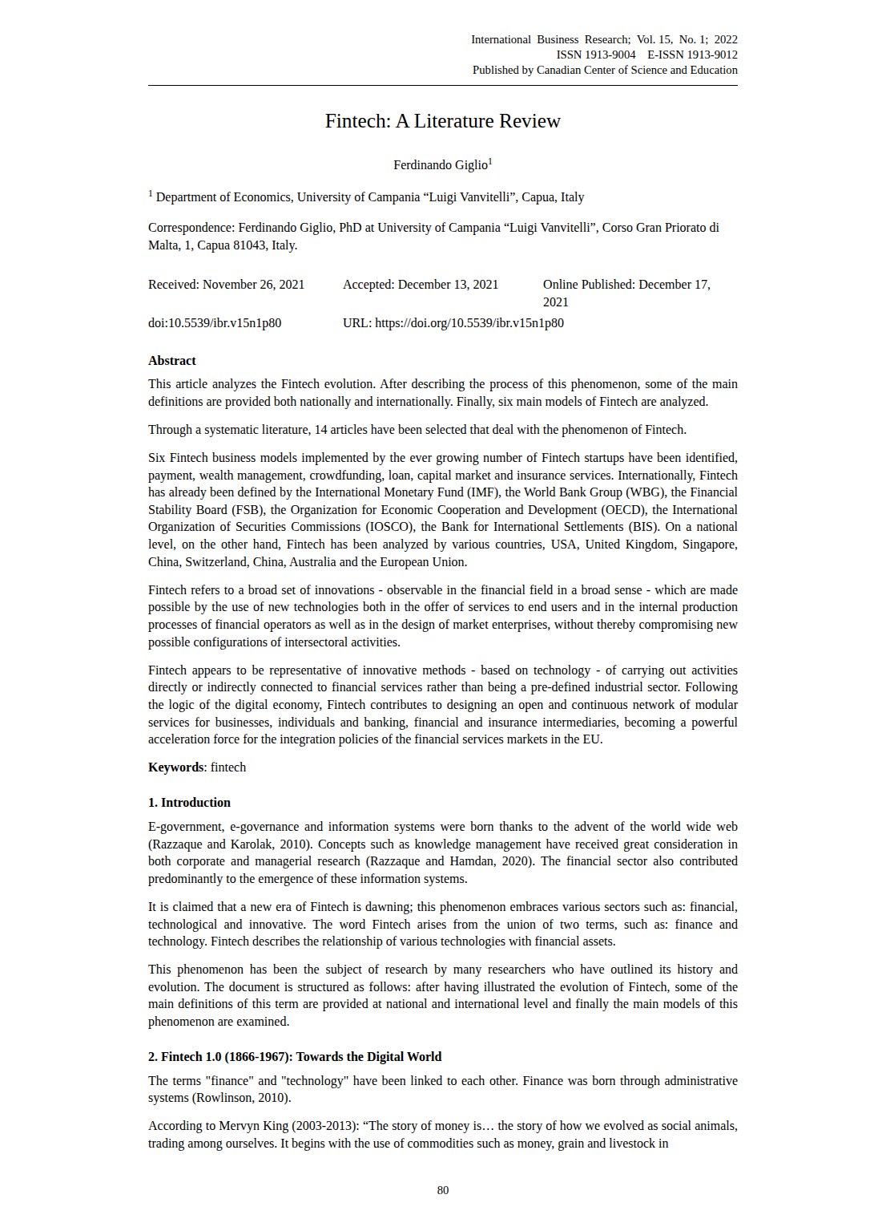International Business Research; Vol. 15, No. 1; 2022
ISSN 1913-9004 E-ISSN 1913-9012
Published by Canadian Center of Science and Education
Fintech: A Literature Review
Ferdinando Giglio1
1 Department of Economics, University of Campania “Luigi Vanvitelli”, Capua, Italy
Correspondence: Ferdinando Giglio, PhD at University of Campania “Luigi Vanvitelli”, Corso Gran Priorato di Malta, 1, Capua 81043, Italy.
| Received: November 26, 2021 | Accepted: December 13, 2021 | Online Published: December 17, 2021 |
| doi:10.5539/ibr.v15n1p80 | URL: https://doi.org/10.5539/ibr.v15n1p80 |
Abstract
This article analyzes the Fintech evolution. After describing the process of this phenomenon, some of the main definitions are provided both nationally and internationally. Finally, six main models of Fintech are analyzed.
Through a systematic literature, 14 articles have been selected that deal with the phenomenon of Fintech.
Six Fintech business models implemented by the ever growing number of Fintech startups have been identified, payment, wealth management, crowdfunding, loan, capital market and insurance services. Internationally, Fintech has already been defined by the International Monetary Fund (IMF), the World Bank Group (WBG), the Financial Stability Board (FSB), the Organization for Economic Cooperation and Development (OECD), the International Organization of Securities Commissions (IOSCO), the Bank for International Settlements (BIS). On a national level, on the other hand, Fintech has been analyzed by various countries, USA, United Kingdom, Singapore, China, Switzerland, China, Australia and the European Union.
Fintech refers to a broad set of innovations - observable in the financial field in a broad sense - which are made possible by the use of new technologies both in the offer of services to end users and in the internal production processes of financial operators as well as in the design of market enterprises, without thereby compromising new possible configurations of intersectoral activities.
Fintech appears to be representative of innovative methods - based on technology - of carrying out activities directly or indirectly connected to financial services rather than being a pre-defined industrial sector. Following the logic of the digital economy, Fintech contributes to designing an open and continuous network of modular services for businesses, individuals and banking, financial and insurance intermediaries, becoming a powerful acceleration force for the integration policies of the financial services markets in the EU.
Keywords: fintech
1. Introduction
E-government, e-governance and information systems were born thanks to the advent of the world wide web (Razzaque and Karolak, 2010). Concepts such as knowledge management have received great consideration in both corporate and managerial research (Razzaque and Hamdan, 2020). The financial sector also contributed predominantly to the emergence of these information systems.
It is claimed that a new era of Fintech is dawning; this phenomenon embraces various sectors such as: financial, technological and innovative. The word Fintech arises from the union of two terms, such as: finance and technology. Fintech describes the relationship of various technologies with financial assets.
This phenomenon has been the subject of research by many researchers who have outlined its history and evolution. The document is structured as follows: after having illustrated the evolution of Fintech, some of the main definitions of this term are provided at national and international level and finally the main models of this phenomenon are examined.
2. Fintech 1.0 (1866-1967): Towards the Digital World
The terms "finance" and "technology" have been linked to each other. Finance was born through administrative systems (Rowlinson, 2010).
According to Mervyn King (2003-2013): “The story of money is… the story of how we evolved as social animals, trading among ourselves. It begins with the use of commodities such as money, grain and livestock in
80